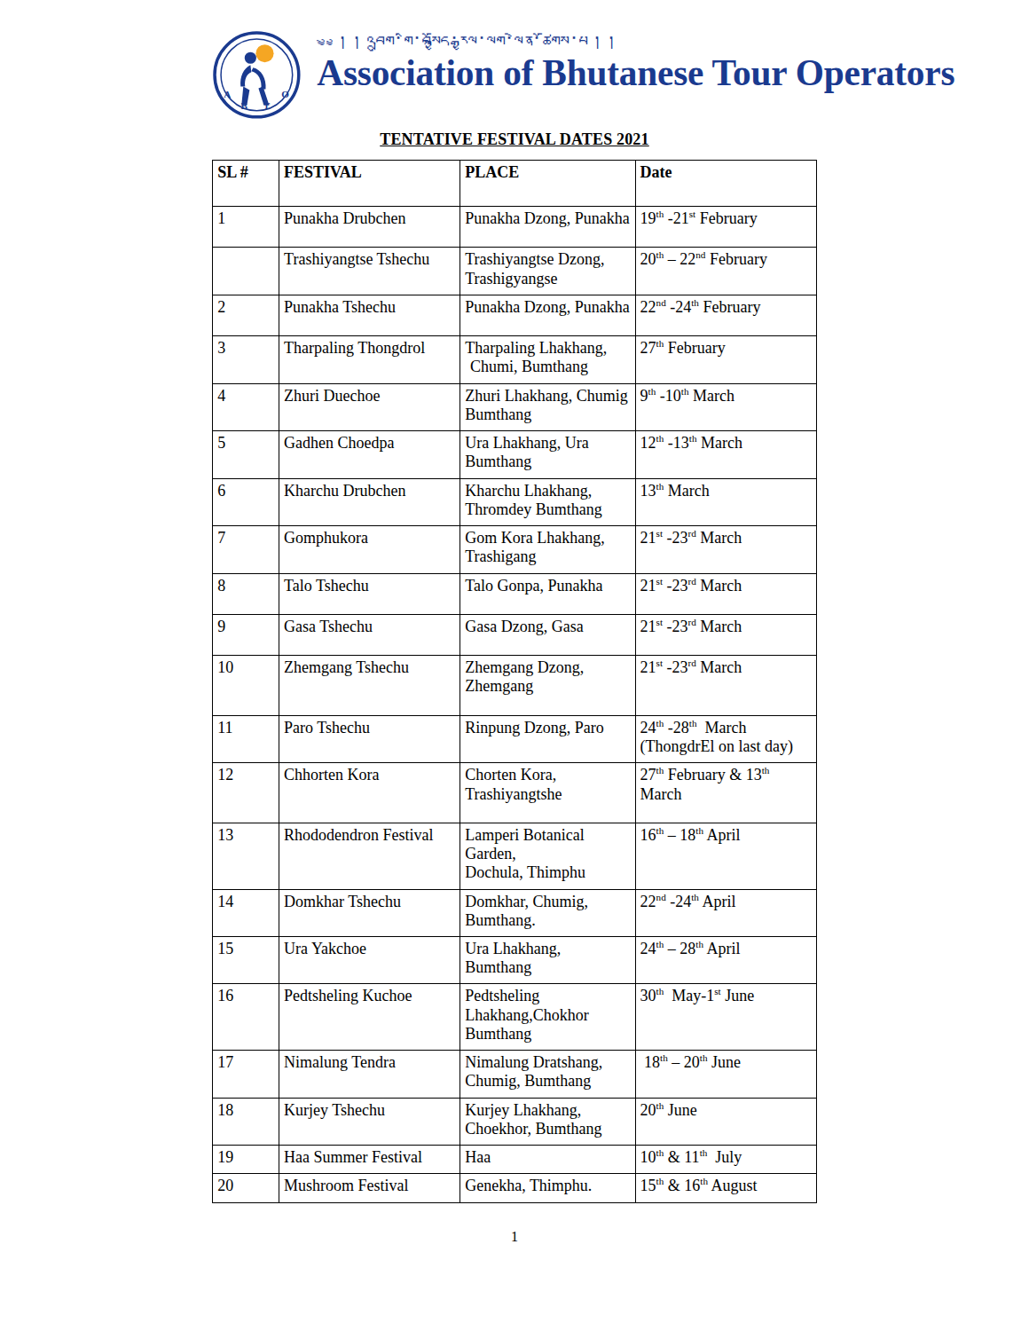A B T O
༄༅ ། ། འབྲུག་གི་བསྐྱོད་རྒྱལ་ལག་ལེན་ཚོགས་པ ། །
Association of Bhutanese Tour Operators
TENTATIVE FESTIVAL DATES 2021
| SL # | FESTIVAL | PLACE | Date |
| --- | --- | --- | --- |
| 1 | Punakha Drubchen | Punakha Dzong, Punakha | 19 th -21 st February |
| | Trashiyangtse Tshechu | Trashiyangtse Dzong, Trashigyangse | 20 th – 22 nd February |
| 2 | Punakha Tshechu | Punakha Dzong, Punakha | 22 nd -24 th February |
| 3 | Tharpaling Thongdrol | Tharpaling Lhakhang, Chumi, Bumthang | 27 th February |
| 4 | Zhuri Duechoe | Zhuri Lhakhang, Chumig Bumthang | 9 th -10 th March |
| 5 | Gadhen Choedpa | Ura Lhakhang, Ura Bumthang | 12 th -13 th March |
| 6 | Kharchu Drubchen | Kharchu Lhakhang, Thromdey Bumthang | 13 th March |
| 7 | Gomphukora | Gom Kora Lhakhang, Trashigang | 21 st -23 rd March |
| 8 | Talo Tshechu | Talo Gonpa, Punakha | 21 st -23 rd March |
| 9 | Gasa Tshechu | Gasa Dzong, Gasa | 21 st -23 rd March |
| 10 | Zhemgang Tshechu | Zhemgang Dzong, Zhemgang | 21 st -23 rd March |
| 11 | Paro Tshechu | Rinpung Dzong, Paro | 24 th -28 th March (ThongdrEl on last day) |
| 12 | Chhorten Kora | Chorten Kora, Trashiyangtshe | 27 th February & 13 th March |
| 13 | Rhododendron Festival | Lamperi Botanical Garden, Dochula, Thimphu | 16 th – 18 th April |
| 14 | Domkhar Tshechu | Domkhar, Chumig, Bumthang. | 22 nd -24 th April |
| 15 | Ura Yakchoe | Ura Lhakhang, Bumthang | 24 th – 28 th April |
| 16 | Pedtsheling Kuchoe | Pedtsheling Lhakhang,Chokhor Bumthang | 30 th May-1 st June |
| 17 | Nimalung Tendra | Nimalung Dratshang, Chumig, Bumthang | 18 th – 20 th June |
| 18 | Kurjey Tshechu | Kurjey Lhakhang, Choekhor, Bumthang | 20 th June |
| 19 | Haa Summer Festival | Haa | 10 th & 11 th July |
| 20 | Mushroom Festival | Genekha, Thimphu. | 15 th & 16 th August |
1